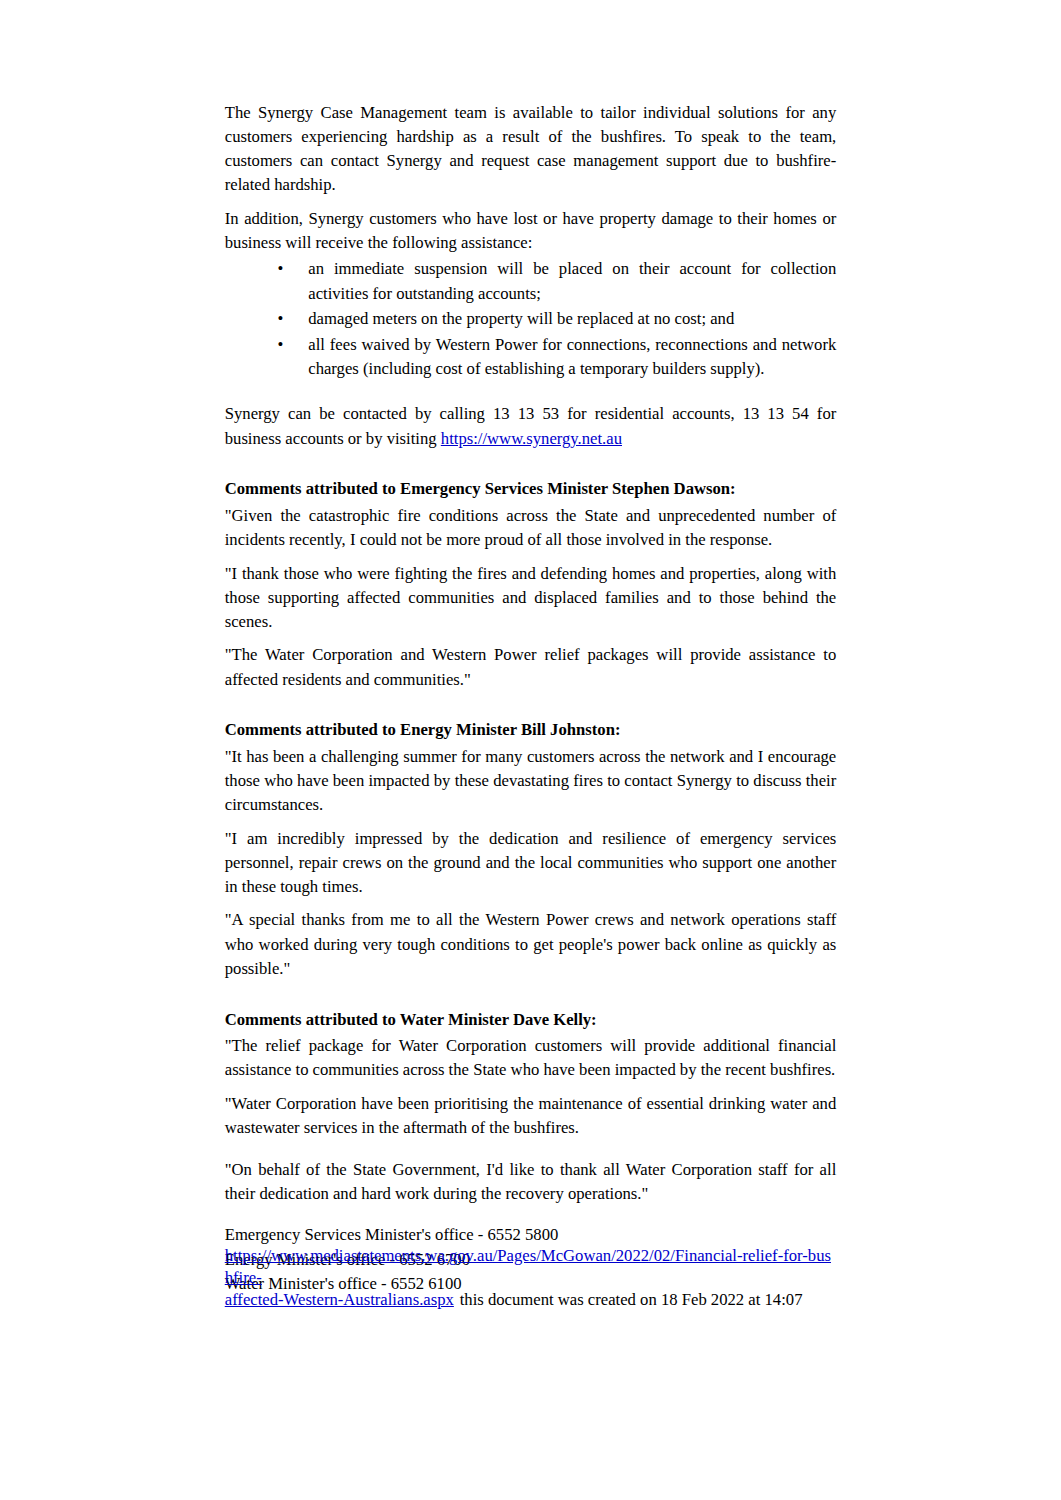The Synergy Case Management team is available to tailor individual solutions for any customers experiencing hardship as a result of the bushfires. To speak to the team, customers can contact Synergy and request case management support due to bushfire-related hardship.
In addition, Synergy customers who have lost or have property damage to their homes or business will receive the following assistance:
an immediate suspension will be placed on their account for collection activities for outstanding accounts;
damaged meters on the property will be replaced at no cost; and
all fees waived by Western Power for connections, reconnections and network charges (including cost of establishing a temporary builders supply).
Synergy can be contacted by calling 13 13 53 for residential accounts, 13 13 54 for business accounts or by visiting https://www.synergy.net.au
Comments attributed to Emergency Services Minister Stephen Dawson:
"Given the catastrophic fire conditions across the State and unprecedented number of incidents recently, I could not be more proud of all those involved in the response.
"I thank those who were fighting the fires and defending homes and properties, along with those supporting affected communities and displaced families and to those behind the scenes.
"The Water Corporation and Western Power relief packages will provide assistance to affected residents and communities."
Comments attributed to Energy Minister Bill Johnston:
"It has been a challenging summer for many customers across the network and I encourage those who have been impacted by these devastating fires to contact Synergy to discuss their circumstances.
"I am incredibly impressed by the dedication and resilience of emergency services personnel, repair crews on the ground and the local communities who support one another in these tough times.
"A special thanks from me to all the Western Power crews and network operations staff who worked during very tough conditions to get people's power back online as quickly as possible."
Comments attributed to Water Minister Dave Kelly:
"The relief package for Water Corporation customers will provide additional financial assistance to communities across the State who have been impacted by the recent bushfires.
"Water Corporation have been prioritising the maintenance of essential drinking water and wastewater services in the aftermath of the bushfires.
"On behalf of the State Government, I'd like to thank all Water Corporation staff for all their dedication and hard work during the recovery operations."
Emergency Services Minister's office - 6552 5800
Energy Minister's office - 6552 6700
Water Minister's office - 6552 6100
https://www.mediastatements.wa.gov.au/Pages/McGowan/2022/02/Financial-relief-for-bushfire- affected-Western-Australians.aspx this document was created on 18 Feb 2022 at 14:07